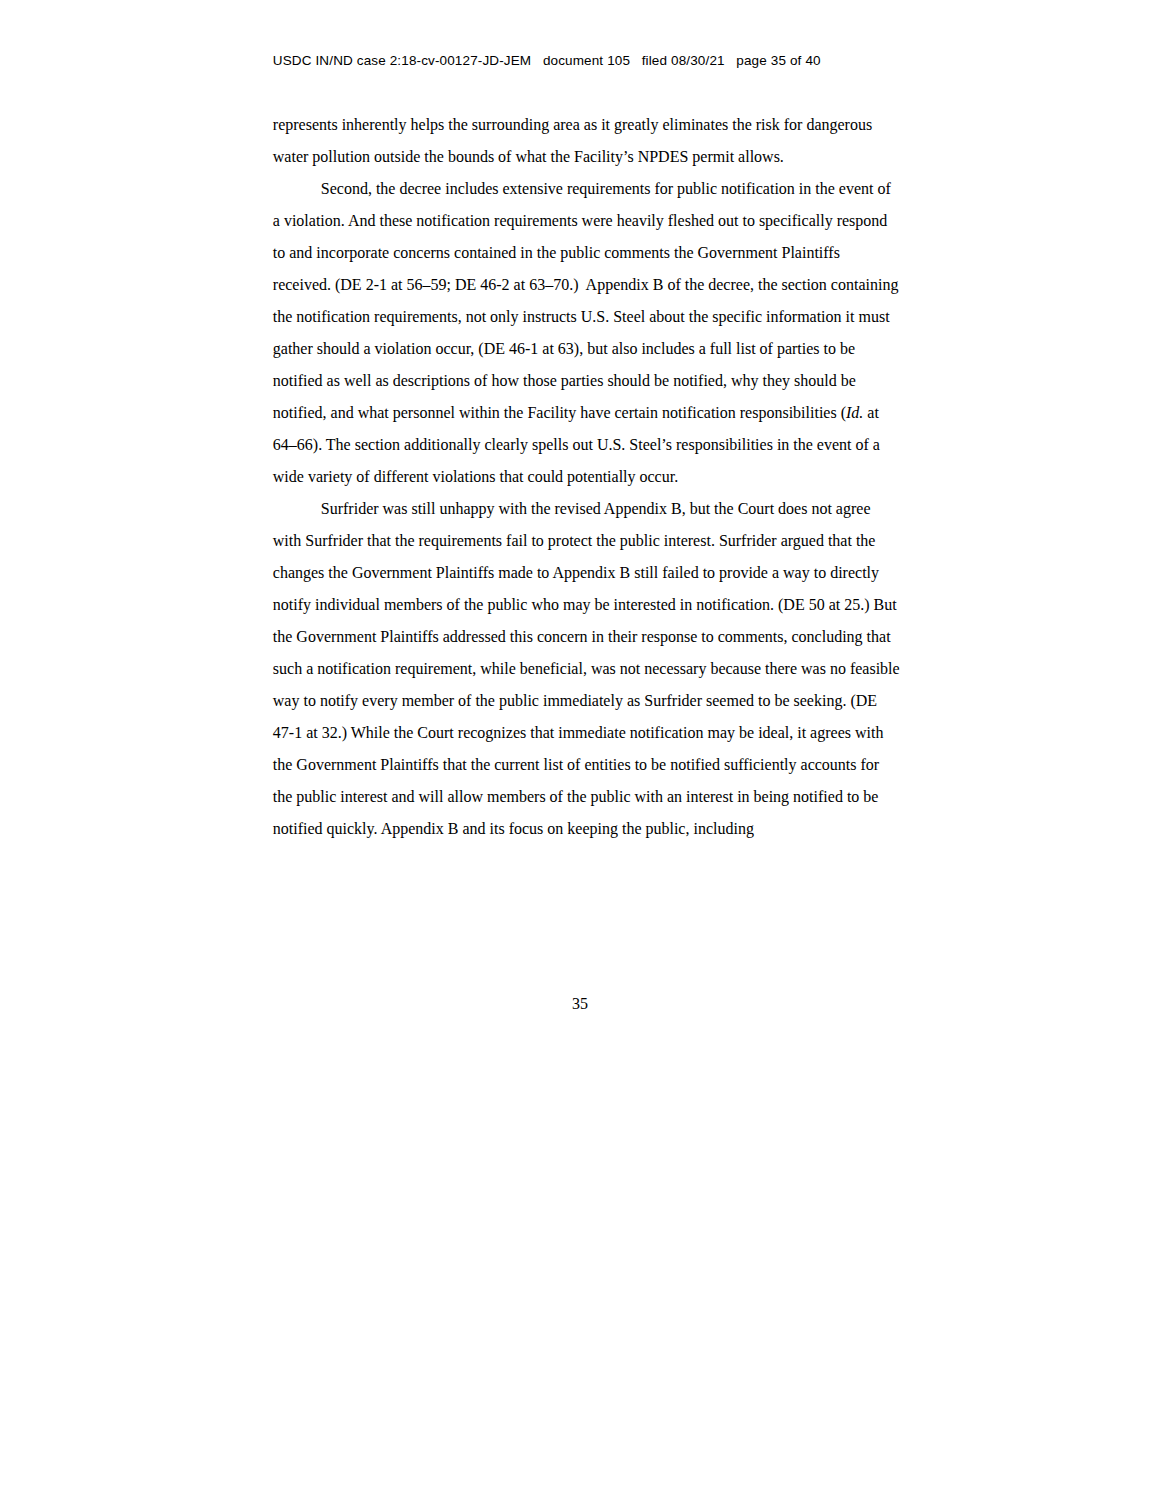USDC IN/ND case 2:18-cv-00127-JD-JEM document 105 filed 08/30/21 page 35 of 40
represents inherently helps the surrounding area as it greatly eliminates the risk for dangerous water pollution outside the bounds of what the Facility’s NPDES permit allows.
Second, the decree includes extensive requirements for public notification in the event of a violation. And these notification requirements were heavily fleshed out to specifically respond to and incorporate concerns contained in the public comments the Government Plaintiffs received. (DE 2-1 at 56–59; DE 46-2 at 63–70.) Appendix B of the decree, the section containing the notification requirements, not only instructs U.S. Steel about the specific information it must gather should a violation occur, (DE 46-1 at 63), but also includes a full list of parties to be notified as well as descriptions of how those parties should be notified, why they should be notified, and what personnel within the Facility have certain notification responsibilities (Id. at 64–66). The section additionally clearly spells out U.S. Steel’s responsibilities in the event of a wide variety of different violations that could potentially occur.
Surfrider was still unhappy with the revised Appendix B, but the Court does not agree with Surfrider that the requirements fail to protect the public interest. Surfrider argued that the changes the Government Plaintiffs made to Appendix B still failed to provide a way to directly notify individual members of the public who may be interested in notification. (DE 50 at 25.) But the Government Plaintiffs addressed this concern in their response to comments, concluding that such a notification requirement, while beneficial, was not necessary because there was no feasible way to notify every member of the public immediately as Surfrider seemed to be seeking. (DE 47-1 at 32.) While the Court recognizes that immediate notification may be ideal, it agrees with the Government Plaintiffs that the current list of entities to be notified sufficiently accounts for the public interest and will allow members of the public with an interest in being notified to be notified quickly. Appendix B and its focus on keeping the public, including
35